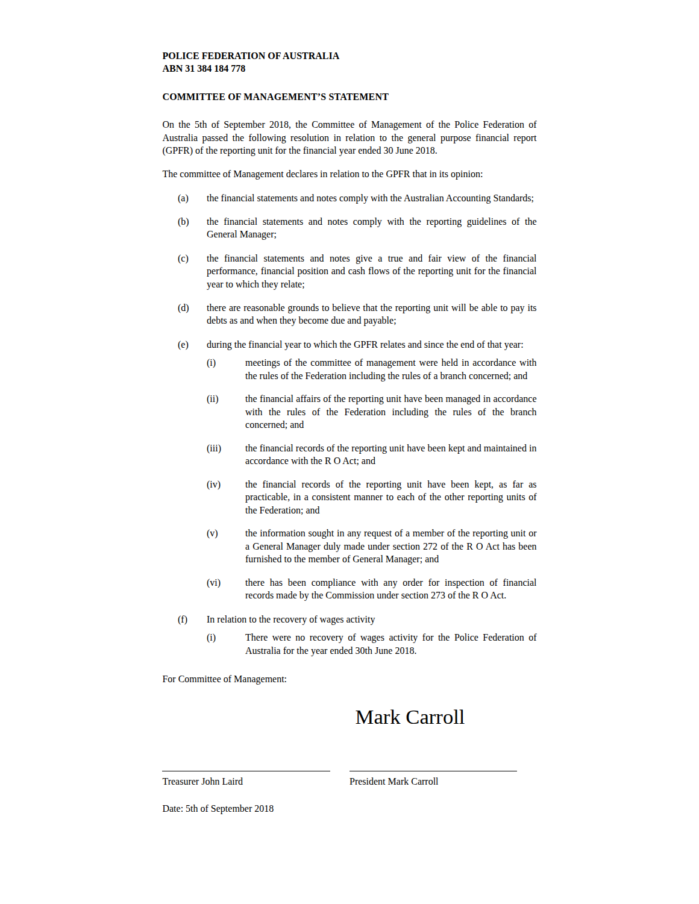POLICE FEDERATION OF AUSTRALIA
ABN 31 384 184 778
COMMITTEE OF MANAGEMENT’S STATEMENT
On the 5th of September 2018, the Committee of Management of the Police Federation of Australia passed the following resolution in relation to the general purpose financial report (GPFR) of the reporting unit for the financial year ended 30 June 2018.
The committee of Management declares in relation to the GPFR that in its opinion:
(a) the financial statements and notes comply with the Australian Accounting Standards;
(b) the financial statements and notes comply with the reporting guidelines of the General Manager;
(c) the financial statements and notes give a true and fair view of the financial performance, financial position and cash flows of the reporting unit for the financial year to which they relate;
(d) there are reasonable grounds to believe that the reporting unit will be able to pay its debts as and when they become due and payable;
(e) during the financial year to which the GPFR relates and since the end of that year:
(i) meetings of the committee of management were held in accordance with the rules of the Federation including the rules of a branch concerned; and
(ii) the financial affairs of the reporting unit have been managed in accordance with the rules of the Federation including the rules of the branch concerned; and
(iii) the financial records of the reporting unit have been kept and maintained in accordance with the R O Act; and
(iv) the financial records of the reporting unit have been kept, as far as practicable, in a consistent manner to each of the other reporting units of the Federation; and
(v) the information sought in any request of a member of the reporting unit or a General Manager duly made under section 272 of the R O Act has been furnished to the member of General Manager; and
(vi) there has been compliance with any order for inspection of financial records made by the Commission under section 273 of the R O Act.
(f) In relation to the recovery of wages activity
(i) There were no recovery of wages activity for the Police Federation of Australia for the year ended 30th June 2018.
For Committee of Management:
| Treasurer John Laird | Mark Carroll President Mark Carroll |
Date: 5th of September 2018